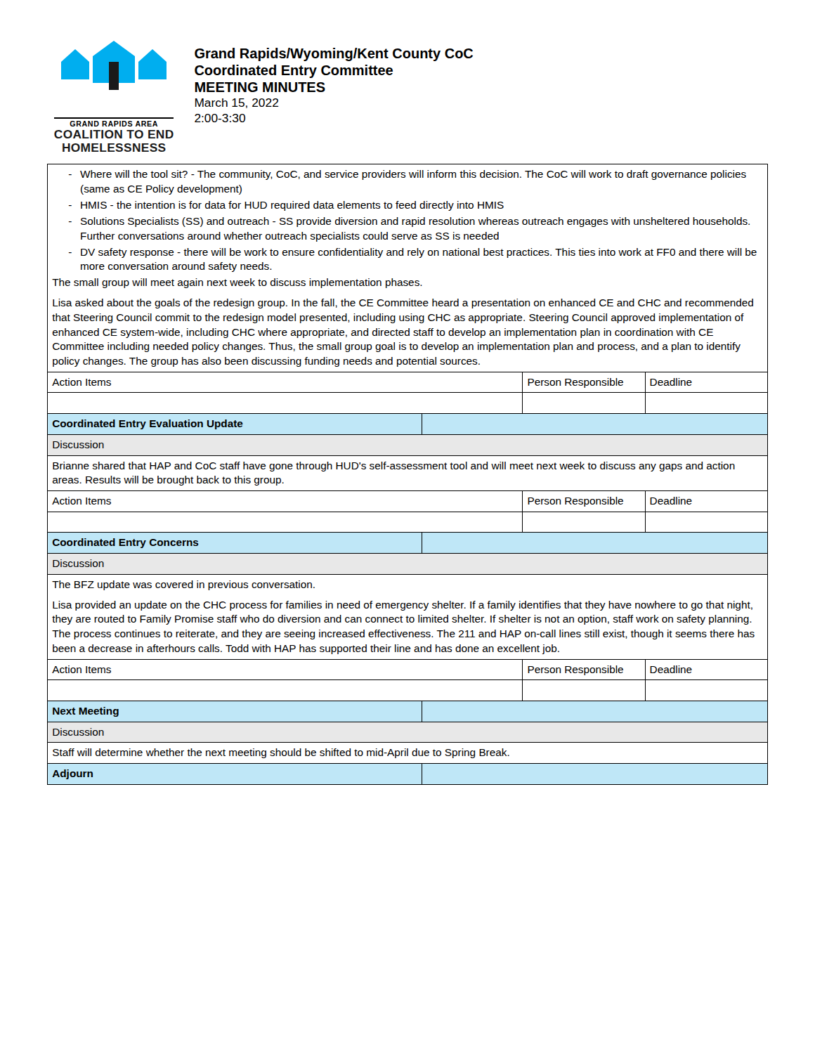GRAND RAPIDS AREA
COALITION TO END HOMELESSNESS
Grand Rapids/Wyoming/Kent County CoC
Coordinated Entry Committee
MEETING MINUTES
March 15, 2022
2:00-3:30
| Where will the tool sit? - The community, CoC, and service providers will inform this decision. The CoC will work to draft governance policies (same as CE Policy development) HMIS - the intention is for data for HUD required data elements to feed directly into HMIS Solutions Specialists (SS) and outreach - SS provide diversion and rapid resolution whereas outreach engages with unsheltered households. Further conversations around whether outreach specialists could serve as SS is needed DV safety response - there will be work to ensure confidentiality and rely on national best practices. This ties into work at FF0 and there will be more conversation around safety needs. The small group will meet again next week to discuss implementation phases. Lisa asked about the goals of the redesign group. In the fall, the CE Committee heard a presentation on enhanced CE and CHC and recommended that Steering Council commit to the redesign model presented, including using CHC as appropriate. Steering Council approved implementation of enhanced CE system-wide, including CHC where appropriate, and directed staff to develop an implementation plan in coordination with CE Committee including needed policy changes. Thus, the small group goal is to develop an implementation plan and process, and a plan to identify policy changes. The group has also been discussing funding needs and potential sources. |
| Action Items | Person Responsible | Deadline |
| Coordinated Entry Evaluation Update | |
| Discussion |
| Brianne shared that HAP and CoC staff have gone through HUD's self-assessment tool and will meet next week to discuss any gaps and action areas. Results will be brought back to this group. |
| Action Items | Person Responsible | Deadline |
| Coordinated Entry Concerns | |
| Discussion |
| The BFZ update was covered in previous conversation. Lisa provided an update on the CHC process for families in need of emergency shelter. If a family identifies that they have nowhere to go that night, they are routed to Family Promise staff who do diversion and can connect to limited shelter. If shelter is not an option, staff work on safety planning. The process continues to reiterate, and they are seeing increased effectiveness. The 211 and HAP on-call lines still exist, though it seems there has been a decrease in afterhours calls. Todd with HAP has supported their line and has done an excellent job. |
| Action Items | Person Responsible | Deadline |
| Next Meeting | |
| Discussion |
| Staff will determine whether the next meeting should be shifted to mid-April due to Spring Break. |
| Adjourn | |